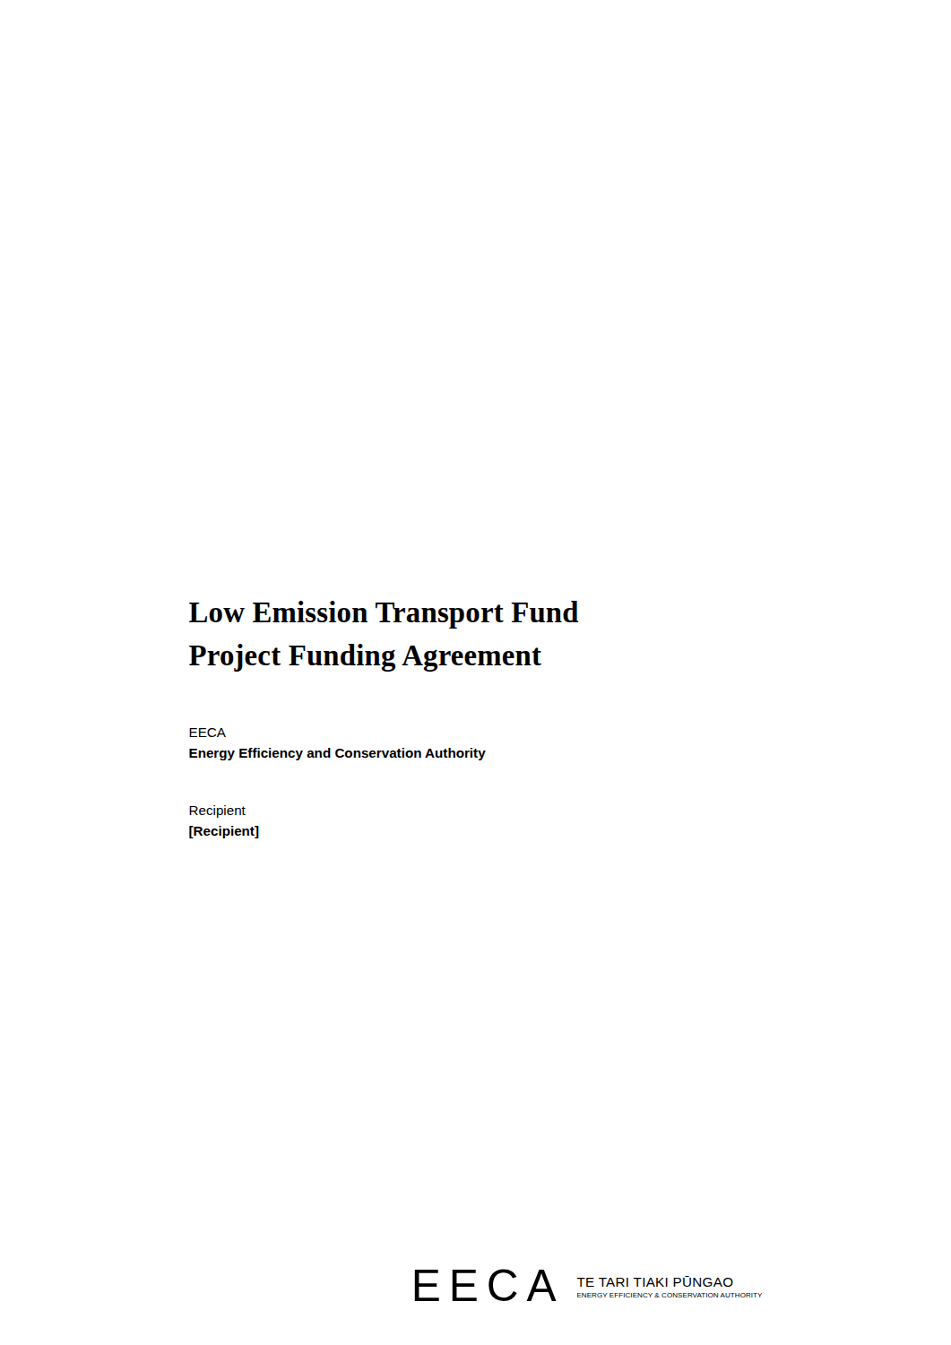Low Emission Transport Fund Project Funding Agreement
EECA
Energy Efficiency and Conservation Authority
Recipient
[Recipient]
EECA TE TARI TIAKI PŪNGAO ENERGY EFFICIENCY & CONSERVATION AUTHORITY